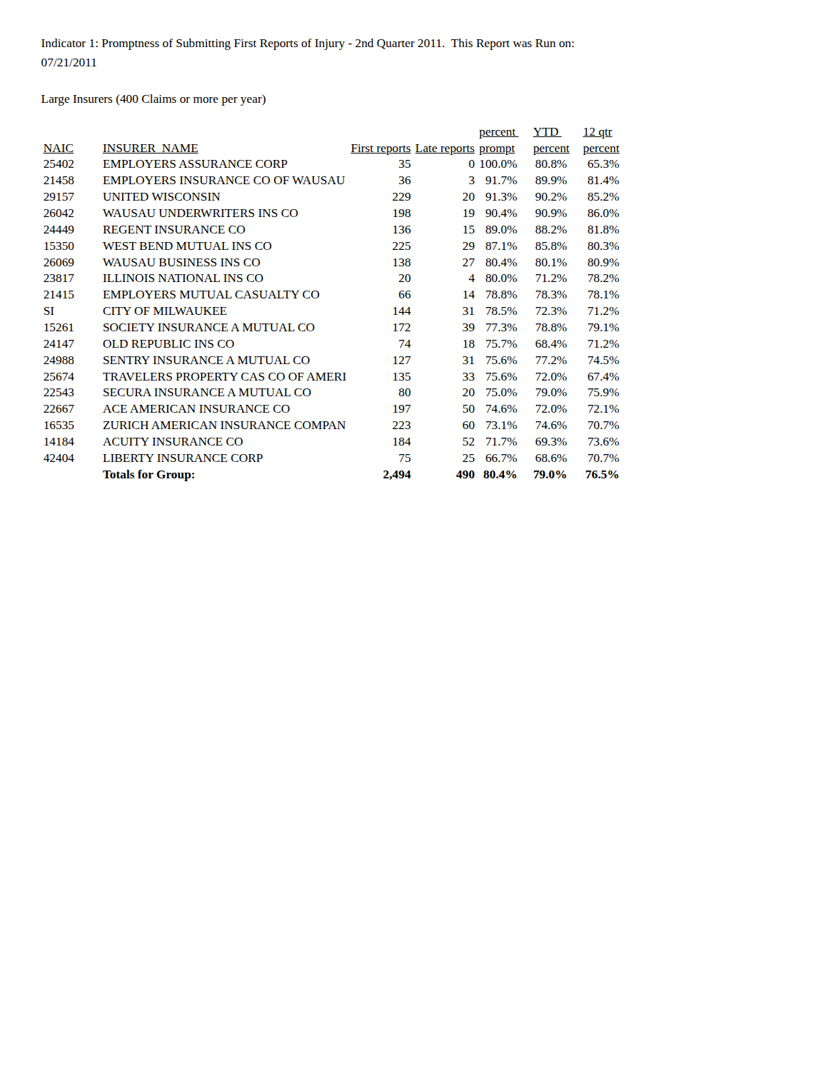Indicator 1: Promptness of Submitting First Reports of Injury - 2nd Quarter 2011. This Report was Run on: 07/21/2011
Large Insurers (400 Claims or more per year)
| | | | | percent | YTD | 12 qtr |
| --- | --- | --- | --- | --- | --- | --- |
| NAIC | INSURER_NAME | First reports | Late reports | prompt | percent | percent |
| 25402 | EMPLOYERS ASSURANCE CORP | 35 | 0 | 100.0% | 80.8% | 65.3% |
| 21458 | EMPLOYERS INSURANCE CO OF WAUSAU | 36 | 3 | 91.7% | 89.9% | 81.4% |
| 29157 | UNITED WISCONSIN | 229 | 20 | 91.3% | 90.2% | 85.2% |
| 26042 | WAUSAU UNDERWRITERS INS CO | 198 | 19 | 90.4% | 90.9% | 86.0% |
| 24449 | REGENT INSURANCE CO | 136 | 15 | 89.0% | 88.2% | 81.8% |
| 15350 | WEST BEND MUTUAL INS CO | 225 | 29 | 87.1% | 85.8% | 80.3% |
| 26069 | WAUSAU BUSINESS INS CO | 138 | 27 | 80.4% | 80.1% | 80.9% |
| 23817 | ILLINOIS NATIONAL INS CO | 20 | 4 | 80.0% | 71.2% | 78.2% |
| 21415 | EMPLOYERS MUTUAL CASUALTY CO | 66 | 14 | 78.8% | 78.3% | 78.1% |
| SI | CITY OF MILWAUKEE | 144 | 31 | 78.5% | 72.3% | 71.2% |
| 15261 | SOCIETY INSURANCE A MUTUAL CO | 172 | 39 | 77.3% | 78.8% | 79.1% |
| 24147 | OLD REPUBLIC INS CO | 74 | 18 | 75.7% | 68.4% | 71.2% |
| 24988 | SENTRY INSURANCE A MUTUAL CO | 127 | 31 | 75.6% | 77.2% | 74.5% |
| 25674 | TRAVELERS PROPERTY CAS CO OF AMERI | 135 | 33 | 75.6% | 72.0% | 67.4% |
| 22543 | SECURA INSURANCE A MUTUAL CO | 80 | 20 | 75.0% | 79.0% | 75.9% |
| 22667 | ACE AMERICAN INSURANCE CO | 197 | 50 | 74.6% | 72.0% | 72.1% |
| 16535 | ZURICH AMERICAN INSURANCE COMPAN | 223 | 60 | 73.1% | 74.6% | 70.7% |
| 14184 | ACUITY INSURANCE CO | 184 | 52 | 71.7% | 69.3% | 73.6% |
| 42404 | LIBERTY INSURANCE CORP | 75 | 25 | 66.7% | 68.6% | 70.7% |
| | Totals for Group: | 2,494 | 490 | 80.4% | 79.0% | 76.5% |